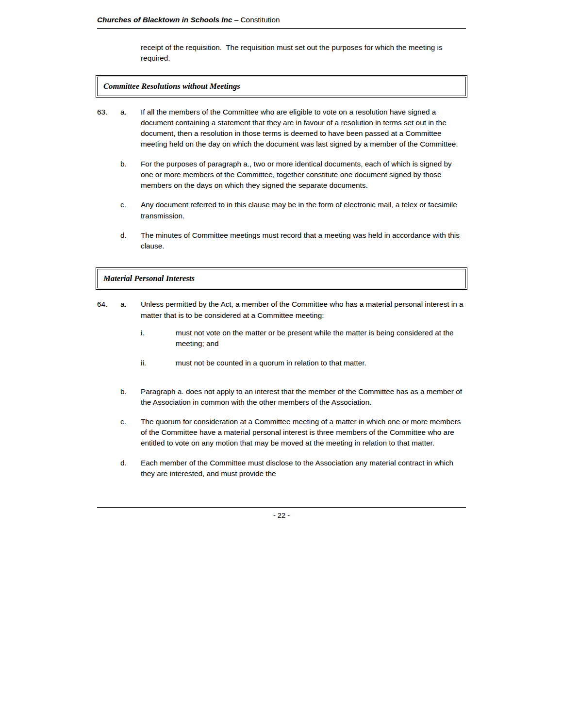Churches of Blacktown in Schools Inc – Constitution
receipt of the requisition. The requisition must set out the purposes for which the meeting is required.
Committee Resolutions without Meetings
63.
a.
If all the members of the Committee who are eligible to vote on a resolution have signed a document containing a statement that they are in favour of a resolution in terms set out in the document, then a resolution in those terms is deemed to have been passed at a Committee meeting held on the day on which the document was last signed by a member of the Committee.
b.
For the purposes of paragraph a., two or more identical documents, each of which is signed by one or more members of the Committee, together constitute one document signed by those members on the days on which they signed the separate documents.
c.
Any document referred to in this clause may be in the form of electronic mail, a telex or facsimile transmission.
d.
The minutes of Committee meetings must record that a meeting was held in accordance with this clause.
Material Personal Interests
64.
a.
Unless permitted by the Act, a member of the Committee who has a material personal interest in a matter that is to be considered at a Committee meeting:
i.
must not vote on the matter or be present while the matter is being considered at the meeting; and
ii.
must not be counted in a quorum in relation to that matter.
b.
Paragraph a. does not apply to an interest that the member of the Committee has as a member of the Association in common with the other members of the Association.
c.
The quorum for consideration at a Committee meeting of a matter in which one or more members of the Committee have a material personal interest is three members of the Committee who are entitled to vote on any motion that may be moved at the meeting in relation to that matter.
d.
Each member of the Committee must disclose to the Association any material contract in which they are interested, and must provide the
- 22 -